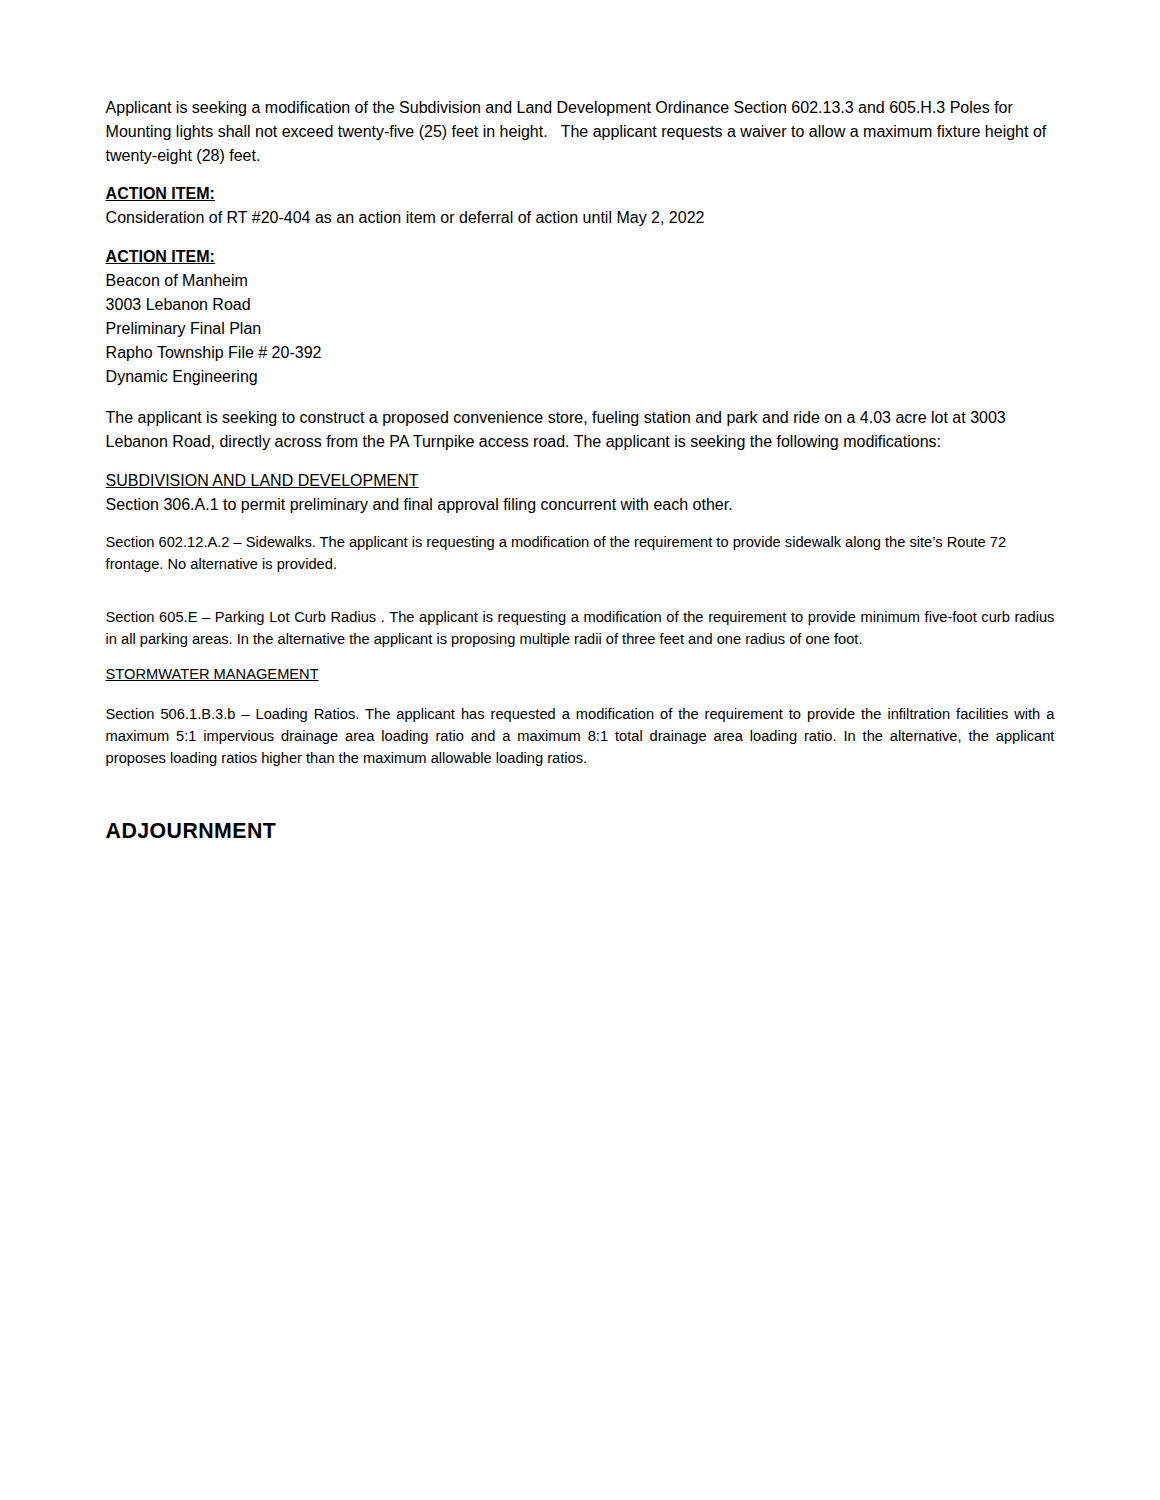Applicant is seeking a modification of the Subdivision and Land Development Ordinance Section 602.13.3 and 605.H.3 Poles for Mounting lights shall not exceed twenty-five (25) feet in height. The applicant requests a waiver to allow a maximum fixture height of twenty-eight (28) feet.
ACTION ITEM:
Consideration of RT #20-404 as an action item or deferral of action until May 2, 2022
ACTION ITEM:
Beacon of Manheim
3003 Lebanon Road
Preliminary Final Plan
Rapho Township File # 20-392
Dynamic Engineering
The applicant is seeking to construct a proposed convenience store, fueling station and park and ride on a 4.03 acre lot at 3003 Lebanon Road, directly across from the PA Turnpike access road. The applicant is seeking the following modifications:
SUBDIVISION AND LAND DEVELOPMENT
Section 306.A.1 to permit preliminary and final approval filing concurrent with each other.
Section 602.12.A.2 – Sidewalks. The applicant is requesting a modification of the requirement to provide sidewalk along the site’s Route 72 frontage. No alternative is provided.
Section 605.E – Parking Lot Curb Radius . The applicant is requesting a modification of the requirement to provide minimum five-foot curb radius in all parking areas. In the alternative the applicant is proposing multiple radii of three feet and one radius of one foot.
STORMWATER MANAGEMENT
Section 506.1.B.3.b – Loading Ratios. The applicant has requested a modification of the requirement to provide the infiltration facilities with a maximum 5:1 impervious drainage area loading ratio and a maximum 8:1 total drainage area loading ratio. In the alternative, the applicant proposes loading ratios higher than the maximum allowable loading ratios.
ADJOURNMENT